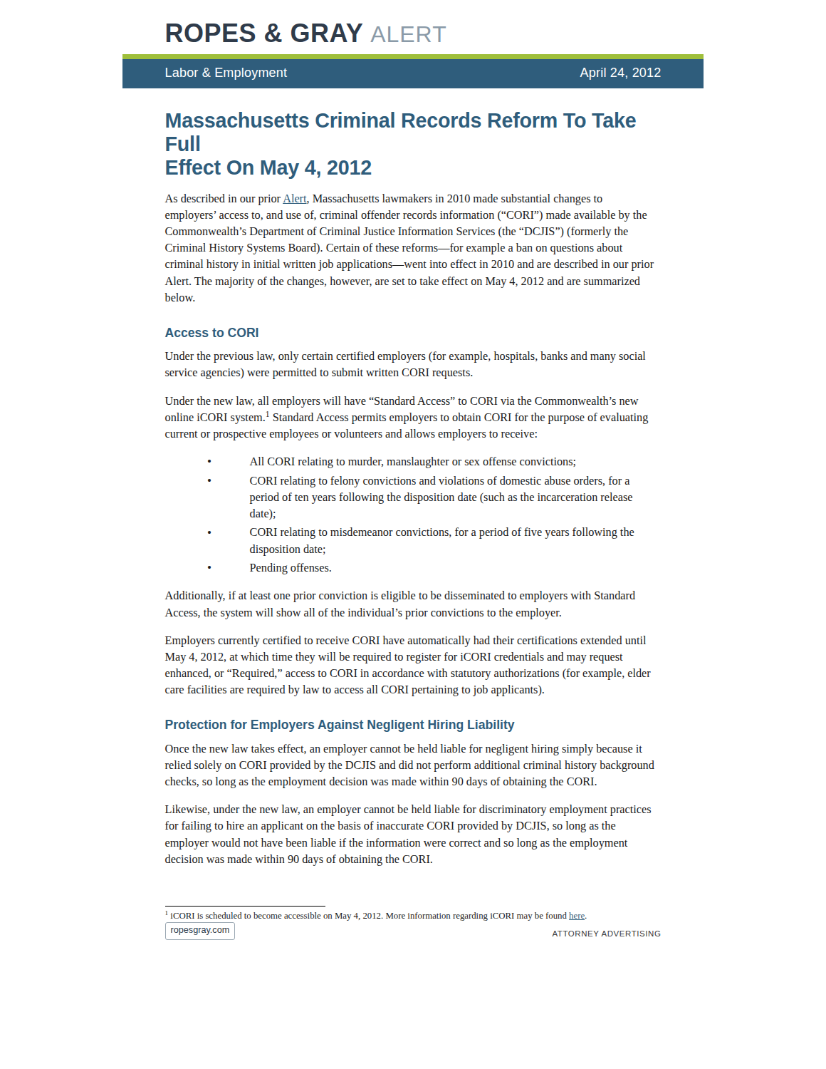ROPES & GRAY ALERT
Labor & Employment
April 24, 2012
Massachusetts Criminal Records Reform To Take Full
Effect On May 4, 2012
As described in our prior Alert, Massachusetts lawmakers in 2010 made substantial changes to employers’ access to, and use of, criminal offender records information (“CORI”) made available by the Commonwealth’s Department of Criminal Justice Information Services (the “DCJIS”) (formerly the Criminal History Systems Board). Certain of these reforms—for example a ban on questions about criminal history in initial written job applications—went into effect in 2010 and are described in our prior Alert. The majority of the changes, however, are set to take effect on May 4, 2012 and are summarized below.
Access to CORI
Under the previous law, only certain certified employers (for example, hospitals, banks and many social service agencies) were permitted to submit written CORI requests.
Under the new law, all employers will have “Standard Access” to CORI via the Commonwealth’s new online iCORI system.1 Standard Access permits employers to obtain CORI for the purpose of evaluating current or prospective employees or volunteers and allows employers to receive:
All CORI relating to murder, manslaughter or sex offense convictions;
CORI relating to felony convictions and violations of domestic abuse orders, for a period of ten years following the disposition date (such as the incarceration release date);
CORI relating to misdemeanor convictions, for a period of five years following the disposition date;
Pending offenses.
Additionally, if at least one prior conviction is eligible to be disseminated to employers with Standard Access, the system will show all of the individual’s prior convictions to the employer.
Employers currently certified to receive CORI have automatically had their certifications extended until May 4, 2012, at which time they will be required to register for iCORI credentials and may request enhanced, or “Required,” access to CORI in accordance with statutory authorizations (for example, elder care facilities are required by law to access all CORI pertaining to job applicants).
Protection for Employers Against Negligent Hiring Liability
Once the new law takes effect, an employer cannot be held liable for negligent hiring simply because it relied solely on CORI provided by the DCJIS and did not perform additional criminal history background checks, so long as the employment decision was made within 90 days of obtaining the CORI.
Likewise, under the new law, an employer cannot be held liable for discriminatory employment practices for failing to hire an applicant on the basis of inaccurate CORI provided by DCJIS, so long as the employer would not have been liable if the information were correct and so long as the employment decision was made within 90 days of obtaining the CORI.
1 iCORI is scheduled to become accessible on May 4, 2012. More information regarding iCORI may be found here.
ropesgray.com
ATTORNEY ADVERTISING